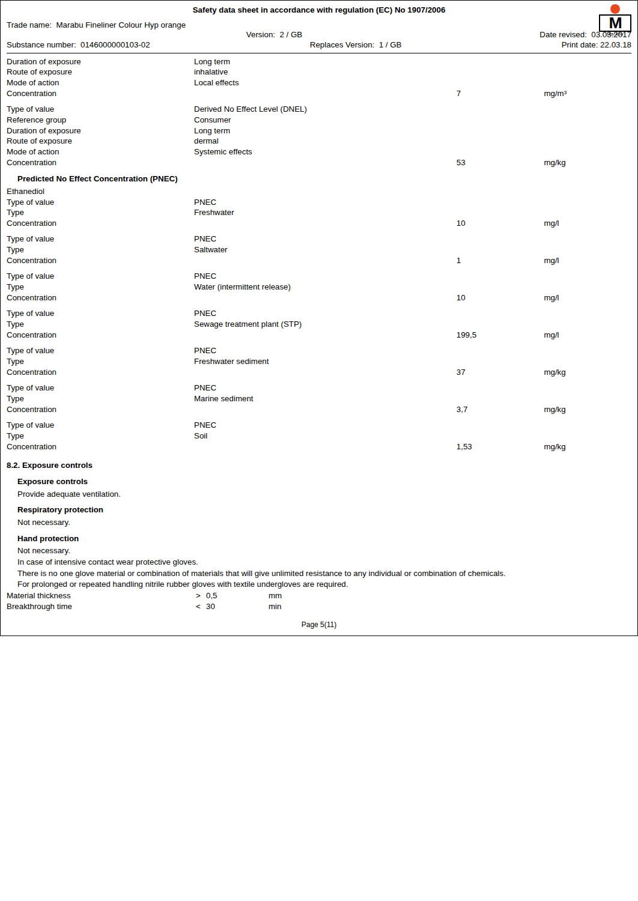M Marabu
Safety data sheet in accordance with regulation (EC) No 1907/2006
Trade name: Marabu Fineliner Colour Hyp orange
Version: 2 / GB
Date revised: 03.03.2017
Substance number: 0146000000103-02
Replaces Version: 1 / GB
Print date: 22.03.18
| Duration of exposure | Long term | | |
| Route of exposure | inhalative | | |
| Mode of action | Local effects | | |
| Concentration | | 7 | mg/m³ |
| Type of value | Derived No Effect Level (DNEL) | | |
| Reference group | Consumer | | |
| Duration of exposure | Long term | | |
| Route of exposure | dermal | | |
| Mode of action | Systemic effects | | |
| Concentration | | 53 | mg/kg |
Predicted No Effect Concentration (PNEC)
| Ethanediol |
| Type of value | PNEC | | |
| Type | Freshwater | | |
| Concentration | | 10 | mg/l |
| Type of value | PNEC | | |
| Type | Saltwater | | |
| Concentration | | 1 | mg/l |
| Type of value | PNEC | | |
| Type | Water (intermittent release) | | |
| Concentration | | 10 | mg/l |
| Type of value | PNEC | | |
| Type | Sewage treatment plant (STP) | | |
| Concentration | | 199,5 | mg/l |
| Type of value | PNEC | | |
| Type | Freshwater sediment | | |
| Concentration | | 37 | mg/kg |
| Type of value | PNEC | | |
| Type | Marine sediment | | |
| Concentration | | 3,7 | mg/kg |
| Type of value | PNEC | | |
| Type | Soil | | |
| Concentration | | 1,53 | mg/kg |
8.2. Exposure controls
Exposure controls
Provide adequate ventilation.
Respiratory protection
Not necessary.
Hand protection
Not necessary.
In case of intensive contact wear protective gloves.
There is no one glove material or combination of materials that will give unlimited resistance to any individual or combination of chemicals.
For prolonged or repeated handling nitrile rubber gloves with textile undergloves are required.
| Material thickness | > | 0,5 | mm |
| Breakthrough time | < | 30 | min |
Page 5(11)